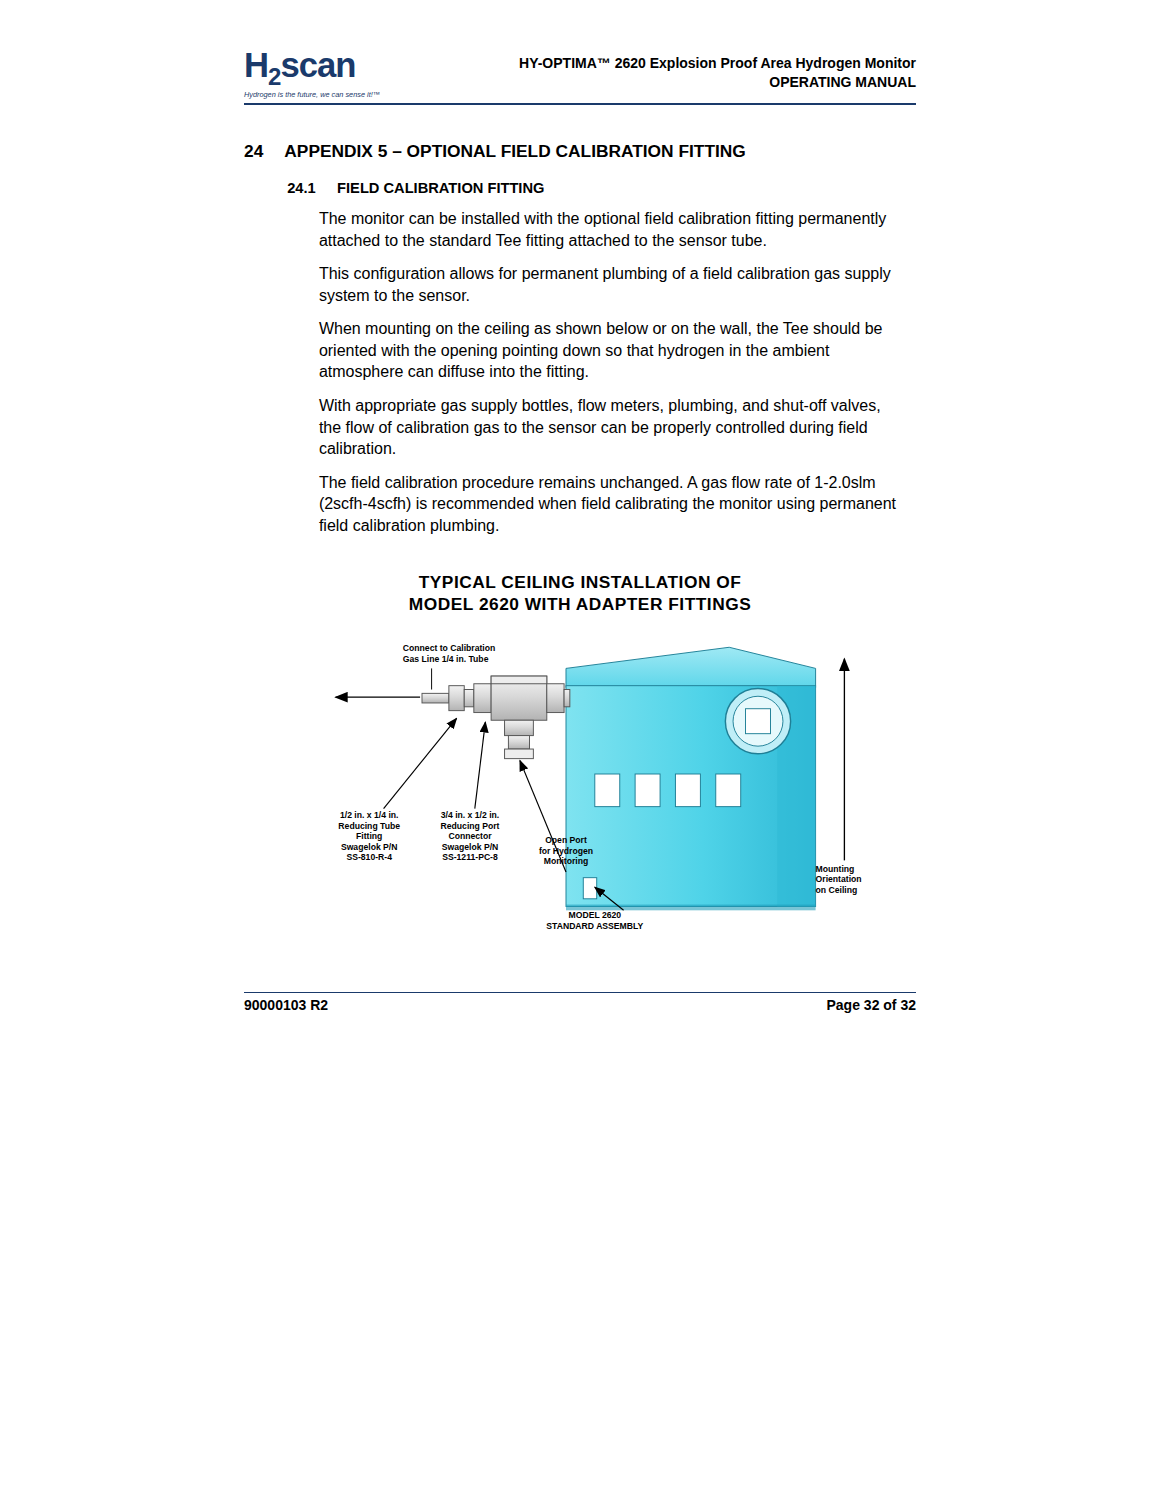H 2 scan
Hydrogen is the future, we can sense it!™
HY-OPTIMA™ 2620 Explosion Proof Area Hydrogen Monitor OPERATING MANUAL
24 APPENDIX 5 – OPTIONAL FIELD CALIBRATION FITTING
24.1 FIELD CALIBRATION FITTING
The monitor can be installed with the optional field calibration fitting permanently attached to the standard Tee fitting attached to the sensor tube.
This configuration allows for permanent plumbing of a field calibration gas supply system to the sensor.
When mounting on the ceiling as shown below or on the wall, the Tee should be oriented with the opening pointing down so that hydrogen in the ambient atmosphere can diffuse into the fitting.
With appropriate gas supply bottles, flow meters, plumbing, and shut-off valves, the flow of calibration gas to the sensor can be properly controlled during field calibration.
The field calibration procedure remains unchanged. A gas flow rate of 1-2.0slm (2scfh-4scfh) is recommended when field calibrating the monitor using permanent field calibration plumbing.
TYPICAL CEILING INSTALLATION OF
MODEL 2620 WITH ADAPTER FITTINGS
Connect to Calibration Gas Line 1/4 in. Tube 1/2 in. x 1/4 in. Reducing Tube Fitting Swagelok P/N SS-810-R-4 3/4 in. x 1/2 in. Reducing Port Connector Swagelok P/N SS-1211-PC-8 Open Port for Hydrogen Monitoring MODEL 2620 STANDARD ASSEMBLY Mounting Orientation on Ceiling
90000103 R2
Page 32 of 32